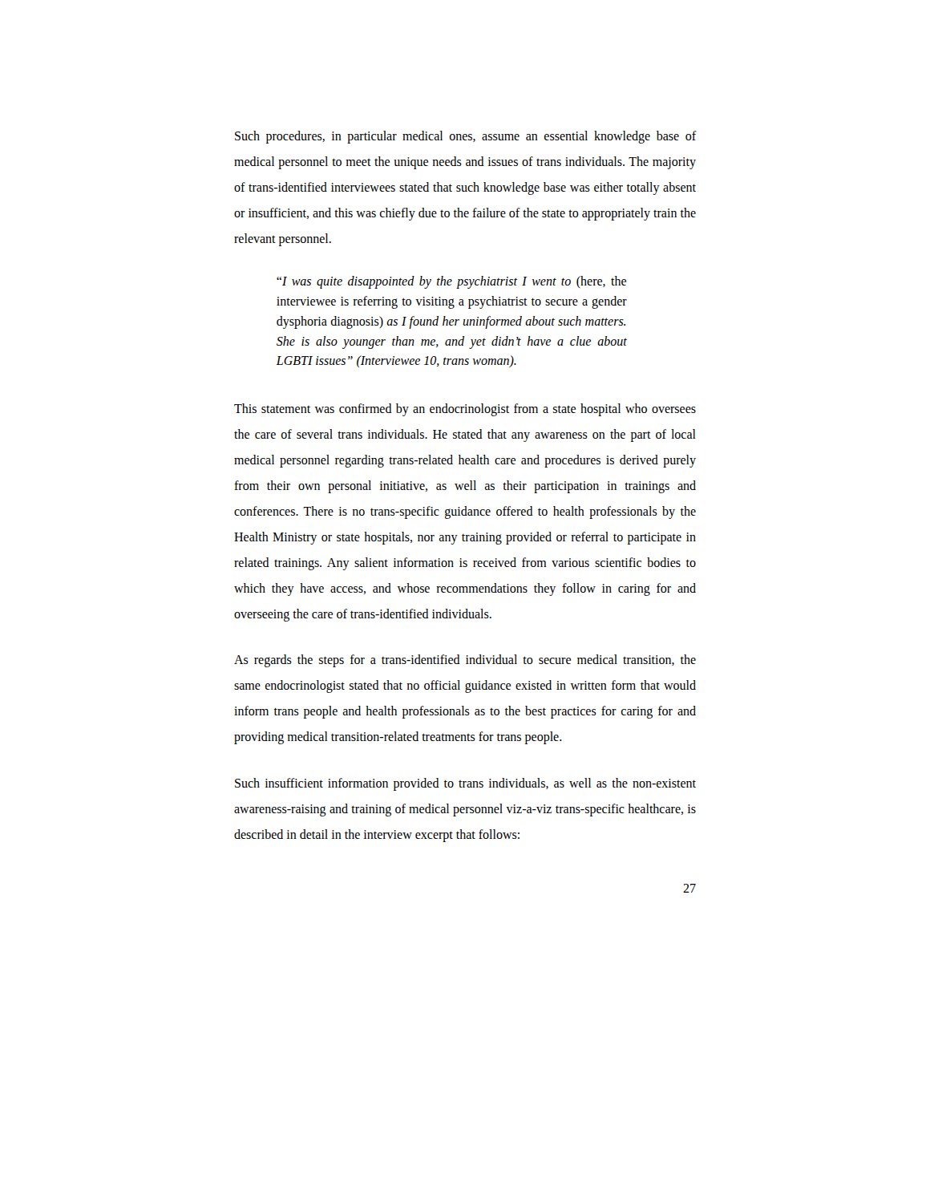Such procedures, in particular medical ones, assume an essential knowledge base of medical personnel to meet the unique needs and issues of trans individuals. The majority of trans-identified interviewees stated that such knowledge base was either totally absent or insufficient, and this was chiefly due to the failure of the state to appropriately train the relevant personnel.
“I was quite disappointed by the psychiatrist I went to (here, the interviewee is referring to visiting a psychiatrist to secure a gender dysphoria diagnosis) as I found her uninformed about such matters. She is also younger than me, and yet didn’t have a clue about LGBTI issues” (Interviewee 10, trans woman).
This statement was confirmed by an endocrinologist from a state hospital who oversees the care of several trans individuals. He stated that any awareness on the part of local medical personnel regarding trans-related health care and procedures is derived purely from their own personal initiative, as well as their participation in trainings and conferences. There is no trans-specific guidance offered to health professionals by the Health Ministry or state hospitals, nor any training provided or referral to participate in related trainings. Any salient information is received from various scientific bodies to which they have access, and whose recommendations they follow in caring for and overseeing the care of trans-identified individuals.
As regards the steps for a trans-identified individual to secure medical transition, the same endocrinologist stated that no official guidance existed in written form that would inform trans people and health professionals as to the best practices for caring for and providing medical transition-related treatments for trans people.
Such insufficient information provided to trans individuals, as well as the non-existent awareness-raising and training of medical personnel viz-a-viz trans-specific healthcare, is described in detail in the interview excerpt that follows:
27